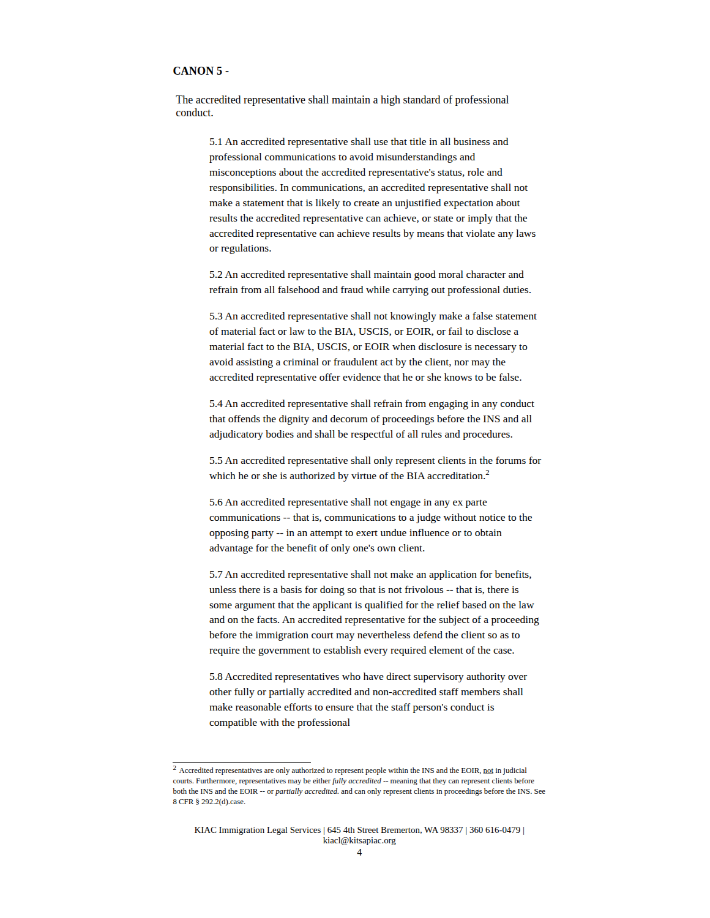CANON 5 -
The accredited representative shall maintain a high standard of professional conduct.
5.1 An accredited representative shall use that title in all business and professional communications to avoid misunderstandings and misconceptions about the accredited representative's status, role and responsibilities. In communications, an accredited representative shall not make a statement that is likely to create an unjustified expectation about results the accredited representative can achieve, or state or imply that the accredited representative can achieve results by means that violate any laws or regulations.
5.2 An accredited representative shall maintain good moral character and refrain from all falsehood and fraud while carrying out professional duties.
5.3 An accredited representative shall not knowingly make a false statement of material fact or law to the BIA, USCIS, or EOIR, or fail to disclose a material fact to the BIA, USCIS, or EOIR when disclosure is necessary to avoid assisting a criminal or fraudulent act by the client, nor may the accredited representative offer evidence that he or she knows to be false.
5.4 An accredited representative shall refrain from engaging in any conduct that offends the dignity and decorum of proceedings before the INS and all adjudicatory bodies and shall be respectful of all rules and procedures.
5.5 An accredited representative shall only represent clients in the forums for which he or she is authorized by virtue of the BIA accreditation.2
5.6 An accredited representative shall not engage in any ex parte communications -- that is, communications to a judge without notice to the opposing party -- in an attempt to exert undue influence or to obtain advantage for the benefit of only one's own client.
5.7 An accredited representative shall not make an application for benefits, unless there is a basis for doing so that is not frivolous -- that is, there is some argument that the applicant is qualified for the relief based on the law and on the facts. An accredited representative for the subject of a proceeding before the immigration court may nevertheless defend the client so as to require the government to establish every required element of the case.
5.8 Accredited representatives who have direct supervisory authority over other fully or partially accredited and non-accredited staff members shall make reasonable efforts to ensure that the staff person's conduct is compatible with the professional
2 Accredited representatives are only authorized to represent people within the INS and the EOIR, not in judicial courts. Furthermore, representatives may be either fully accredited -- meaning that they can represent clients before both the INS and the EOIR -- or partially accredited. and can only represent clients in proceedings before the INS. See 8 CFR § 292.2(d).case.
KIAC Immigration Legal Services | 645 4th Street Bremerton, WA 98337 | 360 616-0479 | kiacl@kitsapiac.org
4